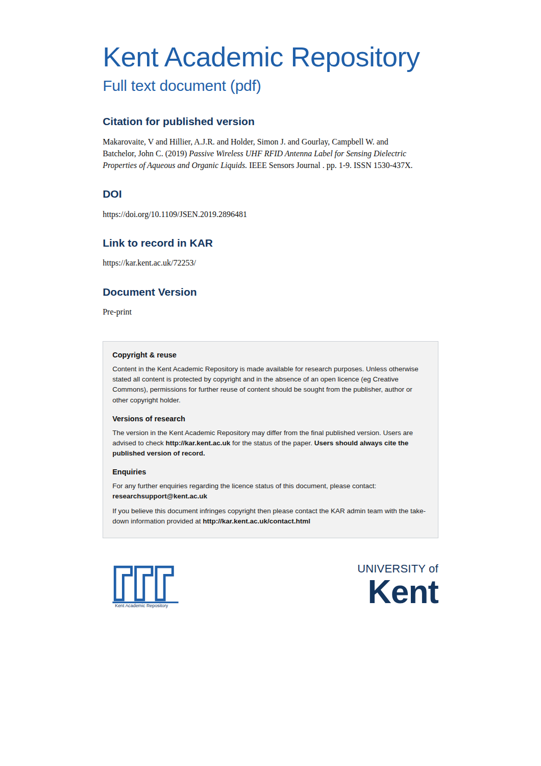Kent Academic Repository
Full text document (pdf)
Citation for published version
Makarovaite, V and Hillier, A.J.R. and Holder, Simon J. and Gourlay, Campbell W. and Batchelor, John C. (2019) Passive Wireless UHF RFID Antenna Label for Sensing Dielectric Properties of Aqueous and Organic Liquids. IEEE Sensors Journal . pp. 1-9. ISSN 1530-437X.
DOI
https://doi.org/10.1109/JSEN.2019.2896481
Link to record in KAR
https://kar.kent.ac.uk/72253/
Document Version
Pre-print
Copyright & reuse
Content in the Kent Academic Repository is made available for research purposes. Unless otherwise stated all content is protected by copyright and in the absence of an open licence (eg Creative Commons), permissions for further reuse of content should be sought from the publisher, author or other copyright holder.
Versions of research
The version in the Kent Academic Repository may differ from the final published version. Users are advised to check http://kar.kent.ac.uk for the status of the paper. Users should always cite the published version of record.
Enquiries
For any further enquiries regarding the licence status of this document, please contact:
researchsupport@kent.ac.uk
If you believe this document infringes copyright then please contact the KAR admin team with the take-down information provided at http://kar.kent.ac.uk/contact.html
Kent Academic Repository
UNIVERSITY of Kent